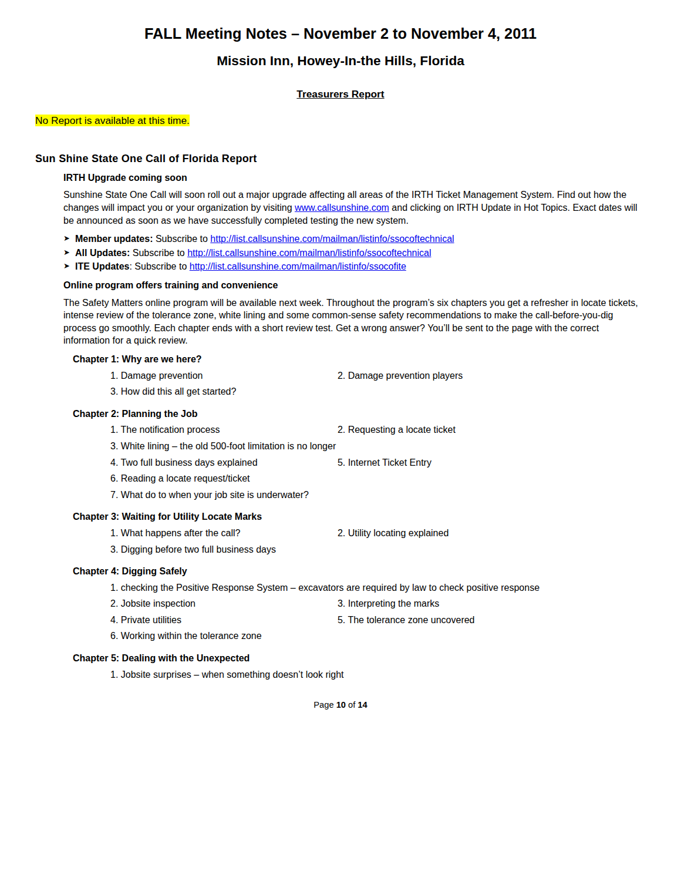FALL Meeting Notes – November 2 to November 4, 2011
Mission Inn, Howey-In-the Hills, Florida
Treasurers Report
No Report is available at this time.
Sun Shine State One Call of Florida Report
IRTH Upgrade coming soon
Sunshine State One Call will soon roll out a major upgrade affecting all areas of the IRTH Ticket Management System. Find out how the changes will impact you or your organization by visiting www.callsunshine.com and clicking on IRTH Update in Hot Topics. Exact dates will be announced as soon as we have successfully completed testing the new system.
Member updates: Subscribe to http://list.callsunshine.com/mailman/listinfo/ssocoftechnical
All Updates: Subscribe to http://list.callsunshine.com/mailman/listinfo/ssocoftechnical
ITE Updates: Subscribe to http://list.callsunshine.com/mailman/listinfo/ssocofite
Online program offers training and convenience
The Safety Matters online program will be available next week. Throughout the program’s six chapters you get a refresher in locate tickets, intense review of the tolerance zone, white lining and some common-sense safety recommendations to make the call-before-you-dig process go smoothly. Each chapter ends with a short review test. Get a wrong answer? You’ll be sent to the page with the correct information for a quick review.
Chapter 1: Why are we here?
| 1. Damage prevention | 2. Damage prevention players |
| 3. How did this all get started? | |
Chapter 2: Planning the Job
| 1. The notification process | 2. Requesting a locate ticket |
| 3. White lining – the old 500-foot limitation is no longer |
| 4. Two full business days explained | 5. Internet Ticket Entry |
| 6. Reading a locate request/ticket |
| 7. What do to when your job site is underwater? |
Chapter 3: Waiting for Utility Locate Marks
| 1. What happens after the call? | 2. Utility locating explained |
| 3. Digging before two full business days |
Chapter 4: Digging Safely
| 1. checking the Positive Response System – excavators are required by law to check positive response |
| 2. Jobsite inspection | 3. Interpreting the marks |
| 4. Private utilities | 5. The tolerance zone uncovered |
| 6. Working within the tolerance zone |
Chapter 5: Dealing with the Unexpected
| 1. Jobsite surprises – when something doesn’t look right |
Page 10 of 14